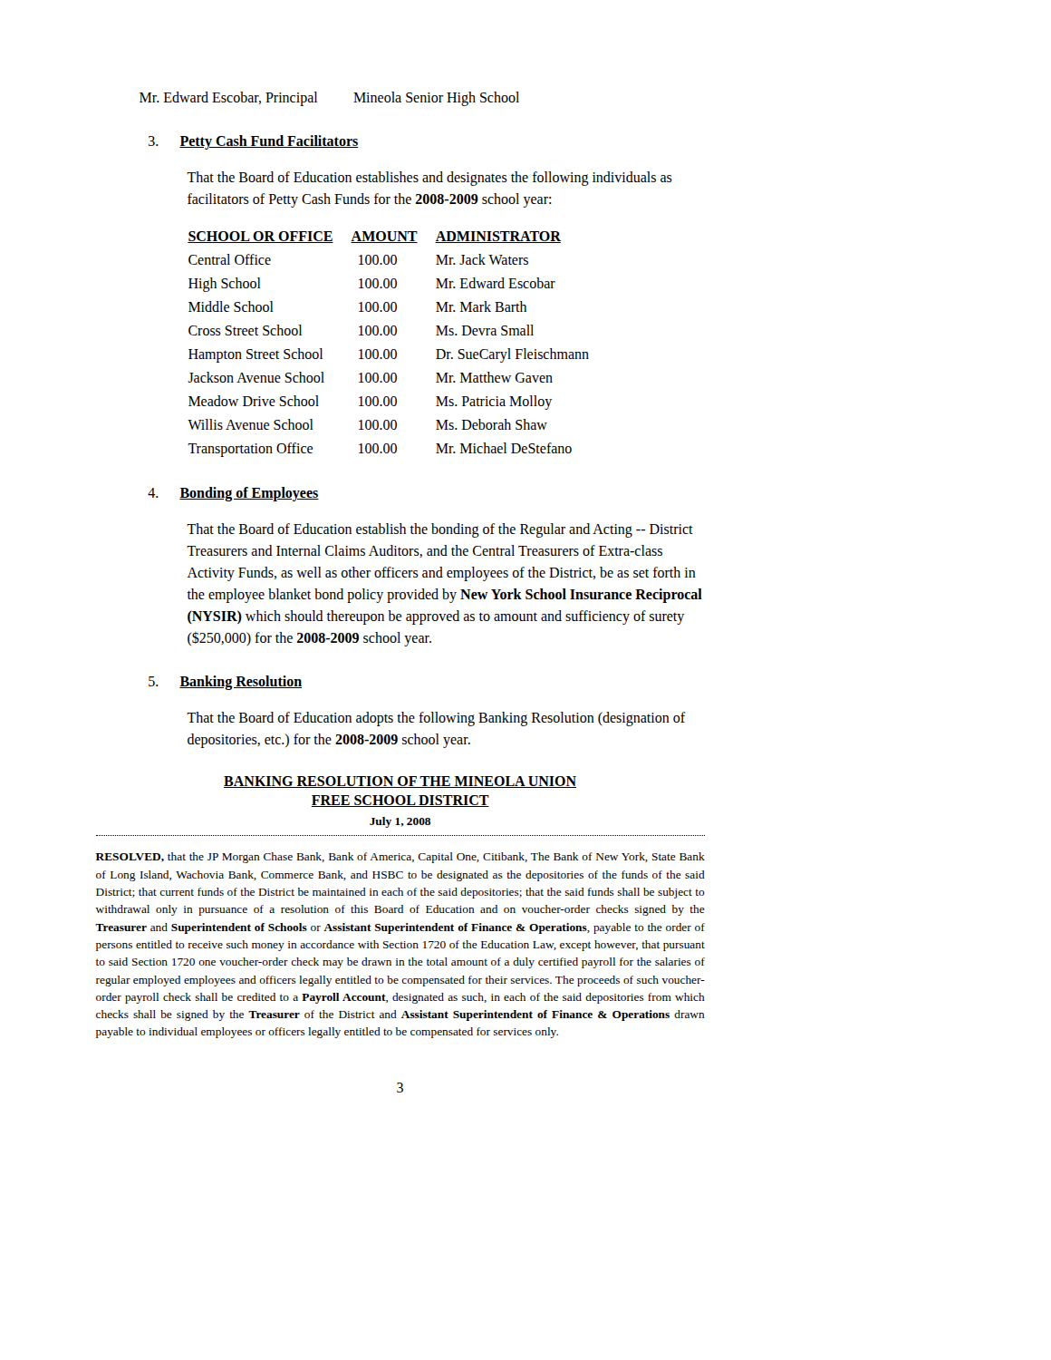Mr. Edward Escobar, Principal Mineola Senior High School
3.
Petty Cash Fund Facilitators
That the Board of Education establishes and designates the following individuals as facilitators of Petty Cash Funds for the 2008-2009 school year:
| SCHOOL OR OFFICE | AMOUNT | ADMINISTRATOR |
| --- | --- | --- |
| Central Office | 100.00 | Mr. Jack Waters |
| High School | 100.00 | Mr. Edward Escobar |
| Middle School | 100.00 | Mr. Mark Barth |
| Cross Street School | 100.00 | Ms. Devra Small |
| Hampton Street School | 100.00 | Dr. SueCaryl Fleischmann |
| Jackson Avenue School | 100.00 | Mr. Matthew Gaven |
| Meadow Drive School | 100.00 | Ms. Patricia Molloy |
| Willis Avenue School | 100.00 | Ms. Deborah Shaw |
| Transportation Office | 100.00 | Mr. Michael DeStefano |
4.
Bonding of Employees
That the Board of Education establish the bonding of the Regular and Acting -- District Treasurers and Internal Claims Auditors, and the Central Treasurers of Extra-class Activity Funds, as well as other officers and employees of the District, be as set forth in the employee blanket bond policy provided by New York School Insurance Reciprocal (NYSIR) which should thereupon be approved as to amount and sufficiency of surety ($250,000) for the 2008-2009 school year.
5.
Banking Resolution
That the Board of Education adopts the following Banking Resolution (designation of depositories, etc.) for the 2008-2009 school year.
BANKING RESOLUTION OF THE MINEOLA UNION
FREE SCHOOL DISTRICT
July 1, 2008
RESOLVED, that the JP Morgan Chase Bank, Bank of America, Capital One, Citibank, The Bank of New York, State Bank of Long Island, Wachovia Bank, Commerce Bank, and HSBC to be designated as the depositories of the funds of the said District; that current funds of the District be maintained in each of the said depositories; that the said funds shall be subject to withdrawal only in pursuance of a resolution of this Board of Education and on voucher-order checks signed by the Treasurer and Superintendent of Schools or Assistant Superintendent of Finance & Operations, payable to the order of persons entitled to receive such money in accordance with Section 1720 of the Education Law, except however, that pursuant to said Section 1720 one voucher-order check may be drawn in the total amount of a duly certified payroll for the salaries of regular employed employees and officers legally entitled to be compensated for their services. The proceeds of such voucher-order payroll check shall be credited to a Payroll Account, designated as such, in each of the said depositories from which checks shall be signed by the Treasurer of the District and Assistant Superintendent of Finance & Operations drawn payable to individual employees or officers legally entitled to be compensated for services only.
3